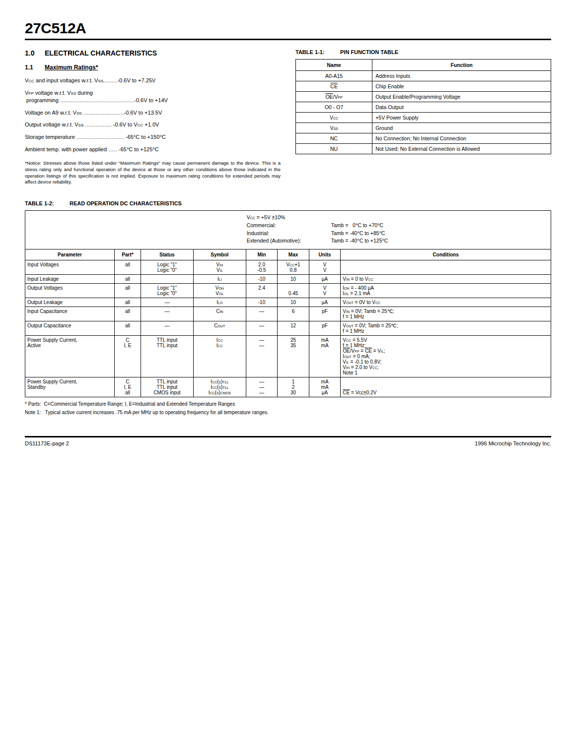27C512A
1.0 ELECTRICAL CHARACTERISTICS
1.1 Maximum Ratings*
Vcc and input voltages w.r.t. Vss........-0.6V to +7.25V
Vpp voltage w.r.t. Vss during
programming ..........................................-0.6V to +14V
Voltage on A9 w.r.t. Vss .......................-0.6V to +13.5V
Output voltage w.r.t. Vss ............... -0.6V to Vcc +1.0V
Storage temperature ........................... -65°C to +150°C
Ambient temp. with power applied ..... -65°C to +125°C
*Notice: Stresses above those listed under “Maximum Ratings” may cause permanent damage to the device. This is a stress rating only and functional operation of the device at those or any other conditions above those indicated in the operation listings of this specification is not implied. Exposure to maximum rating conditions for extended periods may affect device reliability.
TABLE 1-1: PIN FUNCTION TABLE
| Name | Function |
| --- | --- |
| A0-A15 | Address Inputs |
| CE | Chip Enable |
| OE / Vpp | Output Enable/Programming Voltage |
| O0 - O7 | Data Output |
| Vcc | +5V Power Supply |
| Vss | Ground |
| NC | No Connection; No Internal Connection |
| NU | Not Used; No External Connection is Allowed |
TABLE 1-2: READ OPERATION DC CHARACTERISTICS
Vcc = +5V ±10%
Commercial: Tamb = 0°C to +70°C
Industrial: Tamb = -40°C to +85°C
Extended (Automotive): Tamb = -40°C to +125°C
| Parameter | Part* | Status | Symbol | Min | Max | Units | Conditions |
| --- | --- | --- | --- | --- | --- | --- | --- |
| Input Voltages | all | Logic "1" Logic "0" | Vih Vil | 2.0 -0.5 | Vcc +1 0.8 | V V | |
| Input Leakage | all | | Ili | -10 | 10 | µA | Vin = 0 to Vcc |
| Output Voltages | all | Logic "1" Logic "0" | Voh Vol | 2.4 | 0.45 | V V | Ioh = - 400 µA Iol = 2.1 mA |
| Output Leakage | all | — | Ilo | -10 | 10 | µA | Vout = 0V to Vcc |
| Input Capacitance | all | — | Cin | — | 6 | pF | Vin = 0V; Tamb = 25℃; f = 1 MHz |
| Output Capacitance | all | — | Cout | — | 12 | pF | Vout = 0V; Tamb = 25℃; f = 1 MHz |
| Power Supply Current, Active | C I, E | TTL input TTL input | Icc Icc | — — | 25 35 | mA mA | Vcc = 5.5V f = 1 MHz; OE / Vpp = CE = Vil ; Iout = 0 mA; Vil = -0.1 to 0.8V; Vih = 2.0 to Vcc ; Note 1 |
| Power Supply Current, Standby | C I, E all | TTL input TTL input CMOS input | Icc(s)tll Icc(s)tll Icc(s)cmos | — — — | 1 2 30 | mA mA µA | CE = Vcc±0.2V |
* Parts: C=Commercial Temperature Range; I, E=Industrial and Extended Temperature Ranges
Note 1: Typical active current increases .75 mA per MHz up to operating frequency for all temperature ranges.
DS11173E-page 2
1996 Microchip Technology Inc.